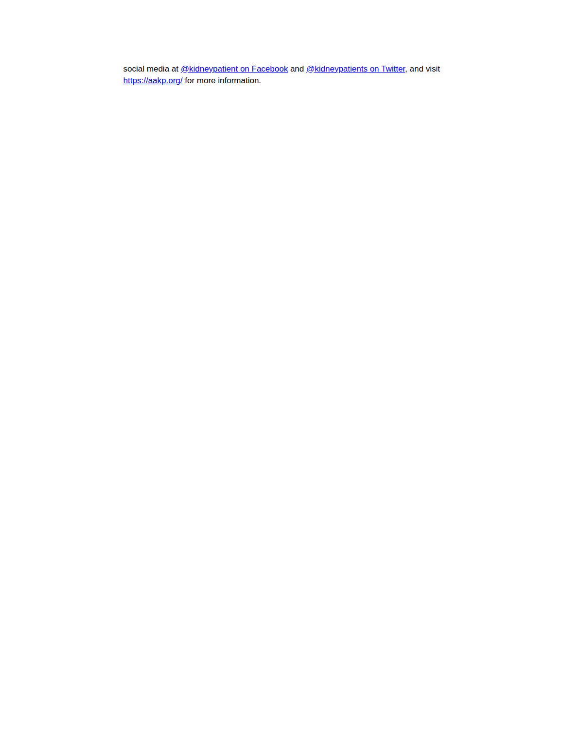social media at @kidneypatient on Facebook and @kidneypatients on Twitter, and visit https://aakp.org/ for more information.